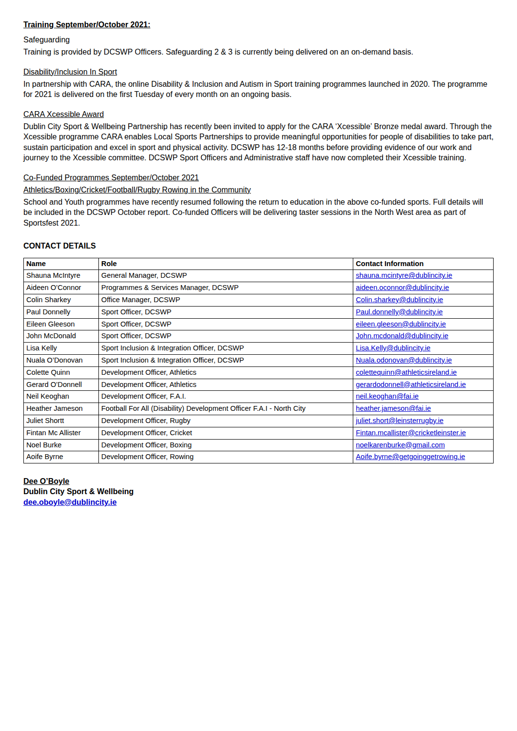Training September/October 2021:
Safeguarding
Training is provided by DCSWP Officers. Safeguarding 2 & 3 is currently being delivered on an on-demand basis.
Disability/Inclusion In Sport
In partnership with CARA, the online Disability & Inclusion and Autism in Sport training programmes launched in 2020. The programme for 2021 is delivered on the first Tuesday of every month on an ongoing basis.
CARA Xcessible Award
Dublin City Sport & Wellbeing Partnership has recently been invited to apply for the CARA ‘Xcessible’ Bronze medal award. Through the Xcessible programme CARA enables Local Sports Partnerships to provide meaningful opportunities for people of disabilities to take part, sustain participation and excel in sport and physical activity. DCSWP has 12-18 months before providing evidence of our work and journey to the Xcessible committee. DCSWP Sport Officers and Administrative staff have now completed their Xcessible training.
Co-Funded Programmes September/October 2021
Athletics/Boxing/Cricket/Football/Rugby Rowing in the Community
School and Youth programmes have recently resumed following the return to education in the above co-funded sports. Full details will be included in the DCSWP October report. Co-funded Officers will be delivering taster sessions in the North West area as part of Sportsfest 2021.
CONTACT DETAILS
| Name | Role | Contact Information |
| --- | --- | --- |
| Shauna McIntyre | General Manager, DCSWP | shauna.mcintyre@dublincity.ie |
| Aideen O’Connor | Programmes & Services Manager, DCSWP | aideen.oconnor@dublincity.ie |
| Colin Sharkey | Office Manager, DCSWP | Colin.sharkey@dublincity.ie |
| Paul Donnelly | Sport Officer, DCSWP | Paul.donnelly@dublincity.ie |
| Eileen Gleeson | Sport Officer, DCSWP | eileen.gleeson@dublincity.ie |
| John McDonald | Sport Officer, DCSWP | John.mcdonald@dublincity.ie |
| Lisa Kelly | Sport Inclusion & Integration Officer, DCSWP | Lisa.Kelly@dublincity.ie |
| Nuala O’Donovan | Sport Inclusion & Integration Officer, DCSWP | Nuala.odonovan@dublincity.ie |
| Colette Quinn | Development Officer, Athletics | colettequinn@athleticsireland.ie |
| Gerard O’Donnell | Development Officer, Athletics | gerardodonnell@athleticsireland.ie |
| Neil Keoghan | Development Officer, F.A.I. | neil.keoghan@fai.ie |
| Heather Jameson | Football For All (Disability) Development Officer F.A.I - North City | heather.jameson@fai.ie |
| Juliet Shortt | Development Officer, Rugby | juliet.short@leinsterrugby.ie |
| Fintan Mc Allister | Development Officer, Cricket | Fintan.mcallister@cricketleinster.ie |
| Noel Burke | Development Officer, Boxing | noelkarenburke@gmail.com |
| Aoife Byrne | Development Officer, Rowing | Aoife.byrne@getgoinggetrowing.ie |
Dee O’Boyle
Dublin City Sport & Wellbeing
dee.oboyle@dublincity.ie